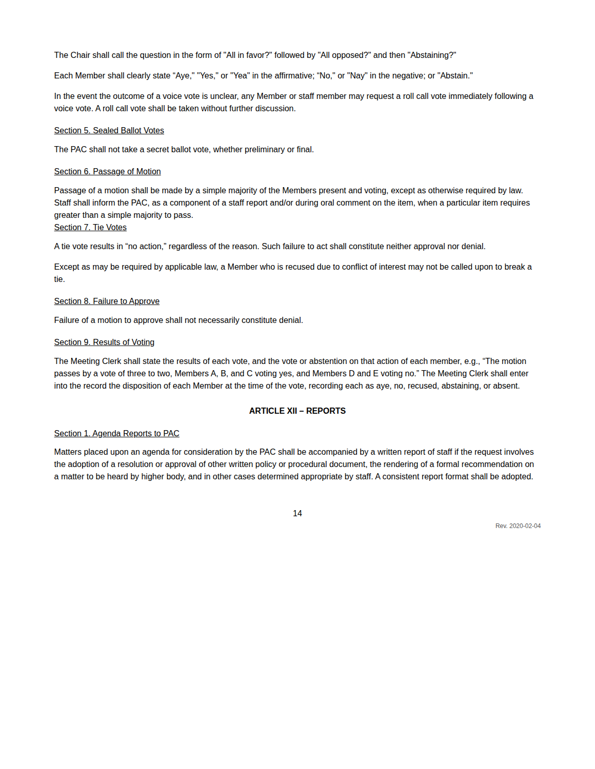The Chair shall call the question in the form of "All in favor?" followed by "All opposed?" and then "Abstaining?"
Each Member shall clearly state “Aye," "Yes," or "Yea" in the affirmative; “No," or "Nay" in the negative; or "Abstain."
In the event the outcome of a voice vote is unclear, any Member or staff member may request a roll call vote immediately following a voice vote. A roll call vote shall be taken without further discussion.
Section 5. Sealed Ballot Votes
The PAC shall not take a secret ballot vote, whether preliminary or final.
Section 6. Passage of Motion
Passage of a motion shall be made by a simple majority of the Members present and voting, except as otherwise required by law. Staff shall inform the PAC, as a component of a staff report and/or during oral comment on the item, when a particular item requires greater than a simple majority to pass.
Section 7. Tie Votes
A tie vote results in “no action,” regardless of the reason. Such failure to act shall constitute neither approval nor denial.
Except as may be required by applicable law, a Member who is recused due to conflict of interest may not be called upon to break a tie.
Section 8. Failure to Approve
Failure of a motion to approve shall not necessarily constitute denial.
Section 9. Results of Voting
The Meeting Clerk shall state the results of each vote, and the vote or abstention on that action of each member, e.g., “The motion passes by a vote of three to two, Members A, B, and C voting yes, and Members D and E voting no.” The Meeting Clerk shall enter into the record the disposition of each Member at the time of the vote, recording each as aye, no, recused, abstaining, or absent.
ARTICLE XII – REPORTS
Section 1. Agenda Reports to PAC
Matters placed upon an agenda for consideration by the PAC shall be accompanied by a written report of staff if the request involves the adoption of a resolution or approval of other written policy or procedural document, the rendering of a formal recommendation on a matter to be heard by higher body, and in other cases determined appropriate by staff. A consistent report format shall be adopted.
14
Rev. 2020-02-04